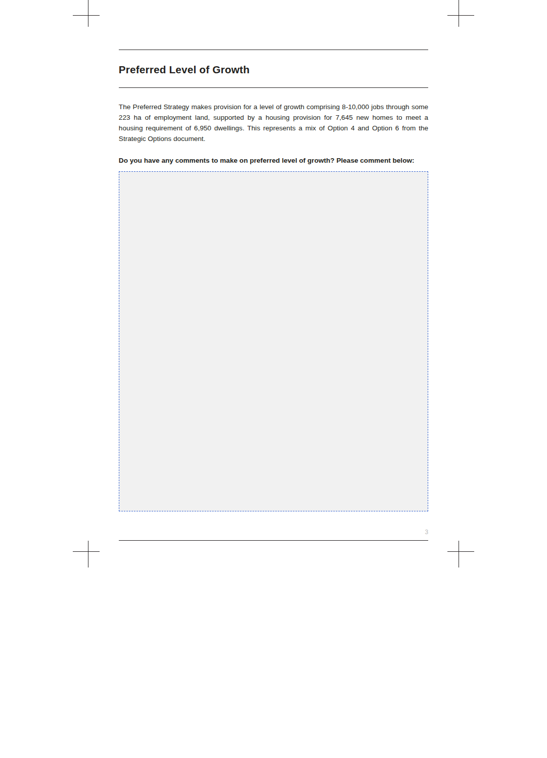Preferred Level of Growth
The Preferred Strategy makes provision for a level of growth comprising 8-10,000 jobs through some 223 ha of employment land, supported by a housing provision for 7,645 new homes to meet a housing requirement of 6,950 dwellings. This represents a mix of Option 4 and Option 6 from the Strategic Options document.
Do you have any comments to make on preferred level of growth? Please comment below:
3